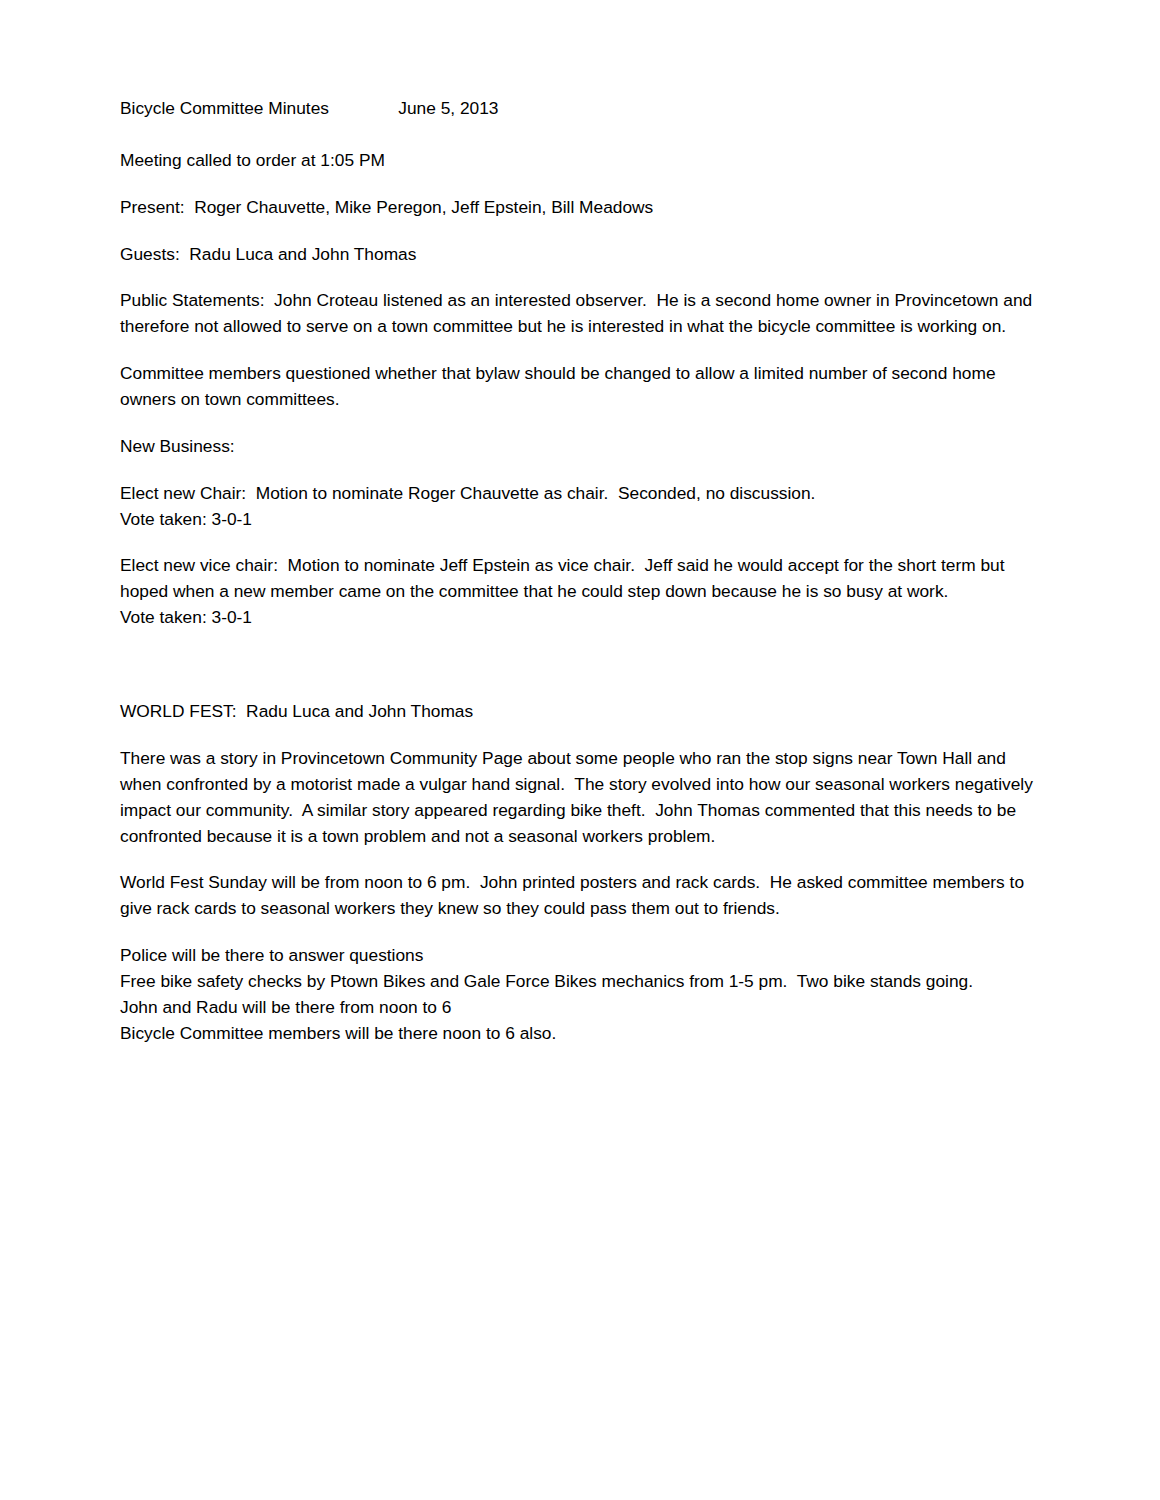Bicycle Committee Minutes June 5, 2013
Meeting called to order at 1:05 PM
Present: Roger Chauvette, Mike Peregon, Jeff Epstein, Bill Meadows
Guests: Radu Luca and John Thomas
Public Statements: John Croteau listened as an interested observer. He is a second home owner in Provincetown and therefore not allowed to serve on a town committee but he is interested in what the bicycle committee is working on.
Committee members questioned whether that bylaw should be changed to allow a limited number of second home owners on town committees.
New Business:
Elect new Chair: Motion to nominate Roger Chauvette as chair. Seconded, no discussion.
Vote taken: 3-0-1
Elect new vice chair: Motion to nominate Jeff Epstein as vice chair. Jeff said he would accept for the short term but hoped when a new member came on the committee that he could step down because he is so busy at work.
Vote taken: 3-0-1
WORLD FEST: Radu Luca and John Thomas
There was a story in Provincetown Community Page about some people who ran the stop signs near Town Hall and when confronted by a motorist made a vulgar hand signal. The story evolved into how our seasonal workers negatively impact our community. A similar story appeared regarding bike theft. John Thomas commented that this needs to be confronted because it is a town problem and not a seasonal workers problem.
World Fest Sunday will be from noon to 6 pm. John printed posters and rack cards. He asked committee members to give rack cards to seasonal workers they knew so they could pass them out to friends.
Police will be there to answer questions
Free bike safety checks by Ptown Bikes and Gale Force Bikes mechanics from 1-5 pm. Two bike stands going.
John and Radu will be there from noon to 6
Bicycle Committee members will be there noon to 6 also.